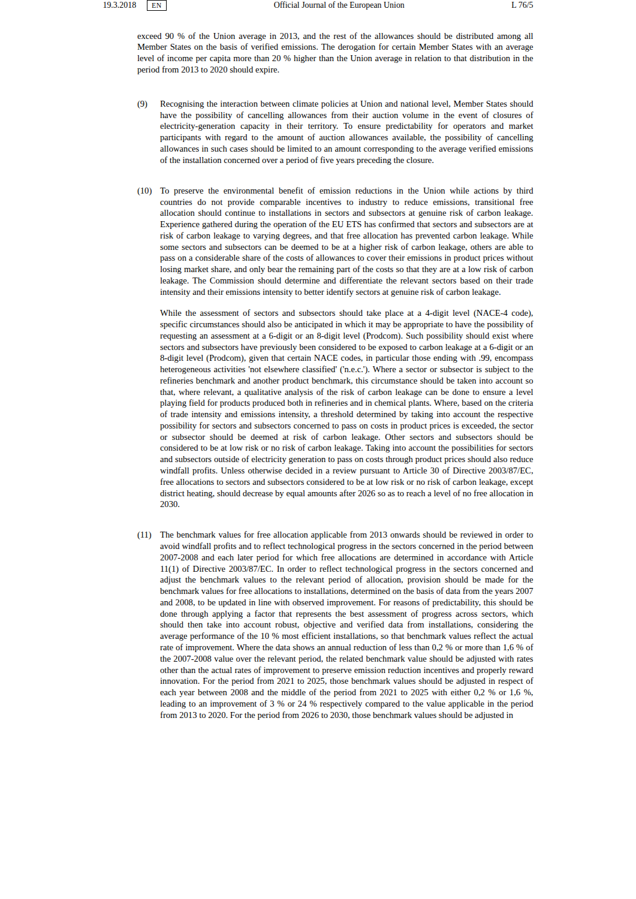19.3.2018 EN Official Journal of the European Union L 76/5
exceed 90 % of the Union average in 2013, and the rest of the allowances should be distributed among all Member States on the basis of verified emissions. The derogation for certain Member States with an average level of income per capita more than 20 % higher than the Union average in relation to that distribution in the period from 2013 to 2020 should expire.
(9)
Recognising the interaction between climate policies at Union and national level, Member States should have the possibility of cancelling allowances from their auction volume in the event of closures of electricity-generation capacity in their territory. To ensure predictability for operators and market participants with regard to the amount of auction allowances available, the possibility of cancelling allowances in such cases should be limited to an amount corresponding to the average verified emissions of the installation concerned over a period of five years preceding the closure.
(10)
To preserve the environmental benefit of emission reductions in the Union while actions by third countries do not provide comparable incentives to industry to reduce emissions, transitional free allocation should continue to installations in sectors and subsectors at genuine risk of carbon leakage. Experience gathered during the operation of the EU ETS has confirmed that sectors and subsectors are at risk of carbon leakage to varying degrees, and that free allocation has prevented carbon leakage. While some sectors and subsectors can be deemed to be at a higher risk of carbon leakage, others are able to pass on a considerable share of the costs of allowances to cover their emissions in product prices without losing market share, and only bear the remaining part of the costs so that they are at a low risk of carbon leakage. The Commission should determine and differentiate the relevant sectors based on their trade intensity and their emissions intensity to better identify sectors at genuine risk of carbon leakage.
While the assessment of sectors and subsectors should take place at a 4-digit level (NACE-4 code), specific circumstances should also be anticipated in which it may be appropriate to have the possibility of requesting an assessment at a 6-digit or an 8-digit level (Prodcom). Such possibility should exist where sectors and subsectors have previously been considered to be exposed to carbon leakage at a 6-digit or an 8-digit level (Prodcom), given that certain NACE codes, in particular those ending with .99, encompass heterogeneous activities 'not elsewhere classified' ('n.e.c.'). Where a sector or subsector is subject to the refineries benchmark and another product benchmark, this circumstance should be taken into account so that, where relevant, a qualitative analysis of the risk of carbon leakage can be done to ensure a level playing field for products produced both in refineries and in chemical plants. Where, based on the criteria of trade intensity and emissions intensity, a threshold determined by taking into account the respective possibility for sectors and subsectors concerned to pass on costs in product prices is exceeded, the sector or subsector should be deemed at risk of carbon leakage. Other sectors and subsectors should be considered to be at low risk or no risk of carbon leakage. Taking into account the possibilities for sectors and subsectors outside of electricity generation to pass on costs through product prices should also reduce windfall profits. Unless otherwise decided in a review pursuant to Article 30 of Directive 2003/87/EC, free allocations to sectors and subsectors considered to be at low risk or no risk of carbon leakage, except district heating, should decrease by equal amounts after 2026 so as to reach a level of no free allocation in 2030.
(11)
The benchmark values for free allocation applicable from 2013 onwards should be reviewed in order to avoid windfall profits and to reflect technological progress in the sectors concerned in the period between 2007-2008 and each later period for which free allocations are determined in accordance with Article 11(1) of Directive 2003/87/EC. In order to reflect technological progress in the sectors concerned and adjust the benchmark values to the relevant period of allocation, provision should be made for the benchmark values for free allocations to installations, determined on the basis of data from the years 2007 and 2008, to be updated in line with observed improvement. For reasons of predictability, this should be done through applying a factor that represents the best assessment of progress across sectors, which should then take into account robust, objective and verified data from installations, considering the average performance of the 10 % most efficient installations, so that benchmark values reflect the actual rate of improvement. Where the data shows an annual reduction of less than 0,2 % or more than 1,6 % of the 2007-2008 value over the relevant period, the related benchmark value should be adjusted with rates other than the actual rates of improvement to preserve emission reduction incentives and properly reward innovation. For the period from 2021 to 2025, those benchmark values should be adjusted in respect of each year between 2008 and the middle of the period from 2021 to 2025 with either 0,2 % or 1,6 %, leading to an improvement of 3 % or 24 % respectively compared to the value applicable in the period from 2013 to 2020. For the period from 2026 to 2030, those benchmark values should be adjusted in